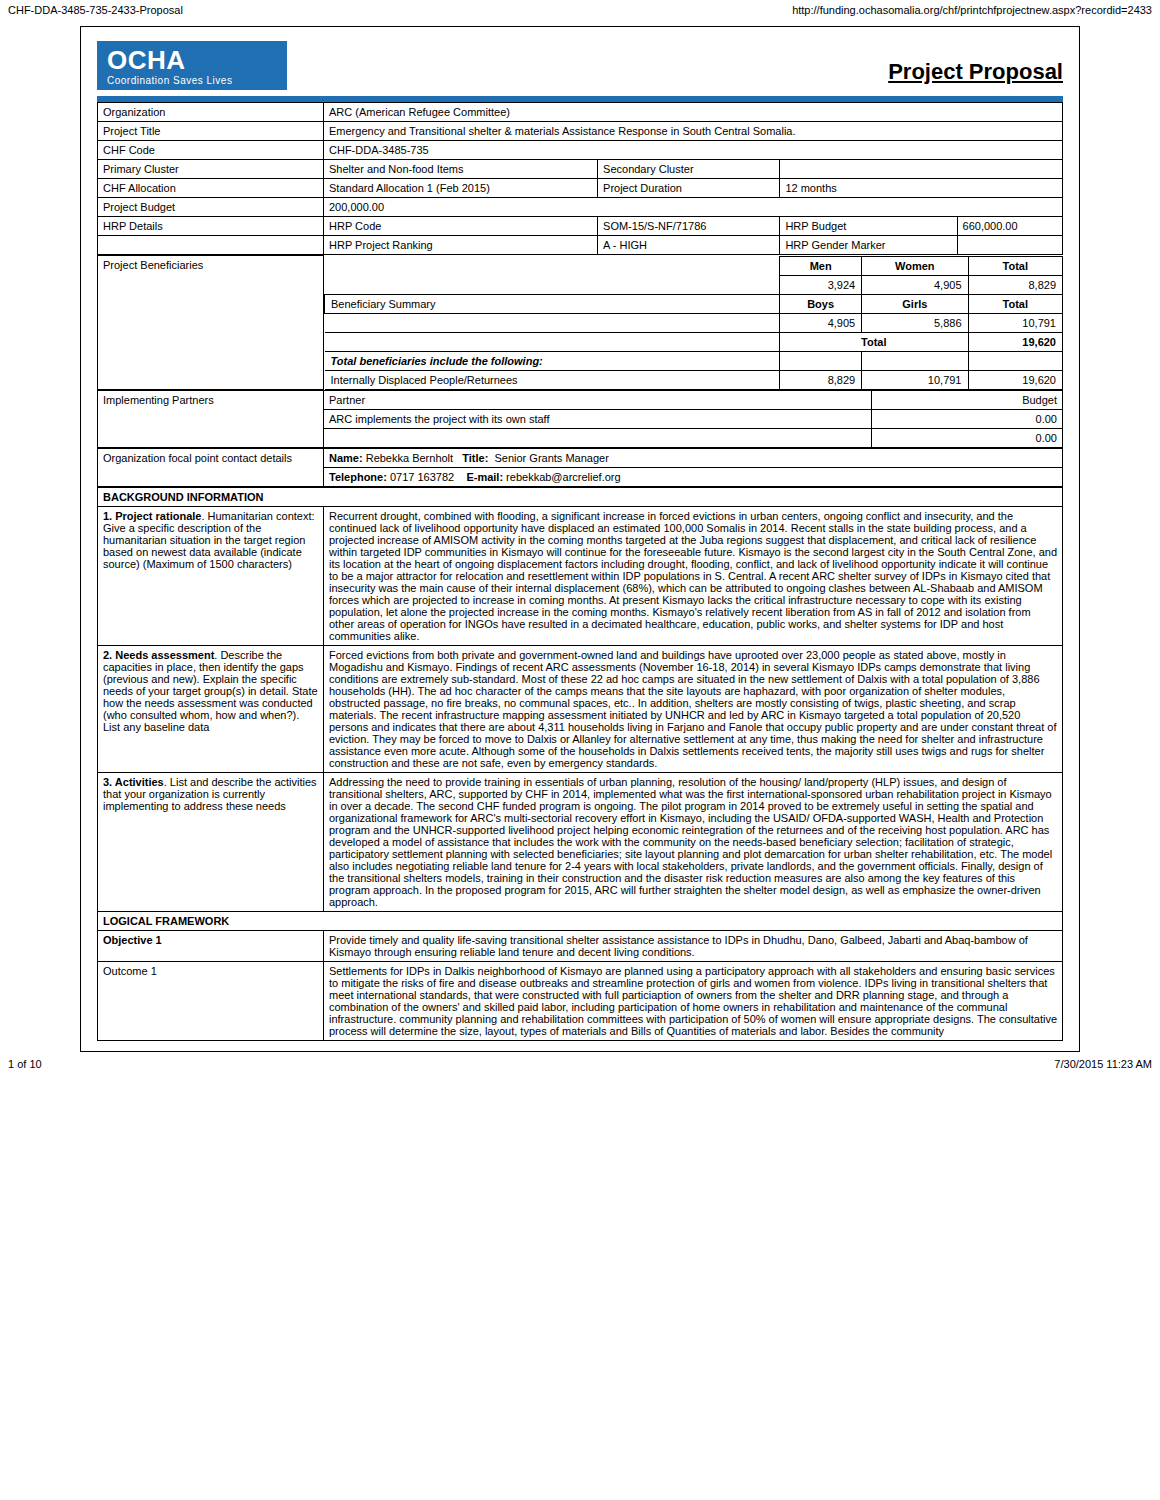CHF-DDA-3485-735-2433-Proposal
http://funding.ochasomalia.org/chf/printchfprojectnew.aspx?recordid=2433
OCHA
Coordination Saves Lives
Project Proposal
| Organization | ARC (American Refugee Committee) |
| Project Title | Emergency and Transitional shelter & materials Assistance Response in South Central Somalia. |
| CHF Code | CHF-DDA-3485-735 |
| Primary Cluster | Shelter and Non-food Items | Secondary Cluster | |
| CHF Allocation | Standard Allocation 1 (Feb 2015) | Project Duration | 12 months |
| Project Budget | 200,000.00 |
| HRP Details | HRP Code | SOM-15/S-NF/71786 | HRP Budget | 660,000.00 |
| | HRP Project Ranking | A - HIGH | HRP Gender Marker | |
| Project Beneficiaries | / / Men / Women / Total / / 3,924 / 4,905 / 8,829 / / Beneficiary Summary / Boys / Girls / Total / / / 4,905 / 5,886 / 10,791 / / / Total / 19,620 / / Total beneficiaries include the following: / / / / / Internally Displaced People/Returnees / 8,829 / 10,791 / 19,620 / |
| Implementing Partners | Partner | Budget |
| ARC implements the project with its own staff | 0.00 |
| | 0.00 |
| Organization focal point contact details | Name: Rebekka Bernholt Title: Senior Grants Manager |
| Telephone: 0717 163782 E-mail: rebekkab@arcrelief.org |
| BACKGROUND INFORMATION |
| 1. Project rationale . Humanitarian context: Give a specific description of the humanitarian situation in the target region based on newest data available (indicate source) (Maximum of 1500 characters) | Recurrent drought, combined with flooding, a significant increase in forced evictions in urban centers, ongoing conflict and insecurity, and the continued lack of livelihood opportunity have displaced an estimated 100,000 Somalis in 2014. Recent stalls in the state building process, and a projected increase of AMISOM activity in the coming months targeted at the Juba regions suggest that displacement, and critical lack of resilience within targeted IDP communities in Kismayo will continue for the foreseeable future. Kismayo is the second largest city in the South Central Zone, and its location at the heart of ongoing displacement factors including drought, flooding, conflict, and lack of livelihood opportunity indicate it will continue to be a major attractor for relocation and resettlement within IDP populations in S. Central. A recent ARC shelter survey of IDPs in Kismayo cited that insecurity was the main cause of their internal displacement (68%), which can be attributed to ongoing clashes between AL-Shabaab and AMISOM forces which are projected to increase in coming months. At present Kismayo lacks the critical infrastructure necessary to cope with its existing population, let alone the projected increase in the coming months. Kismayo's relatively recent liberation from AS in fall of 2012 and isolation from other areas of operation for INGOs have resulted in a decimated healthcare, education, public works, and shelter systems for IDP and host communities alike. |
| 2. Needs assessment . Describe the capacities in place, then identify the gaps (previous and new). Explain the specific needs of your target group(s) in detail. State how the needs assessment was conducted (who consulted whom, how and when?). List any baseline data | Forced evictions from both private and government-owned land and buildings have uprooted over 23,000 people as stated above, mostly in Mogadishu and Kismayo. Findings of recent ARC assessments (November 16-18, 2014) in several Kismayo IDPs camps demonstrate that living conditions are extremely sub-standard. Most of these 22 ad hoc camps are situated in the new settlement of Dalxis with a total population of 3,886 households (HH). The ad hoc character of the camps means that the site layouts are haphazard, with poor organization of shelter modules, obstructed passage, no fire breaks, no communal spaces, etc.. In addition, shelters are mostly consisting of twigs, plastic sheeting, and scrap materials. The recent infrastructure mapping assessment initiated by UNHCR and led by ARC in Kismayo targeted a total population of 20,520 persons and indicates that there are about 4,311 households living in Farjano and Fanole that occupy public property and are under constant threat of eviction. They may be forced to move to Dalxis or Allanley for alternative settlement at any time, thus making the need for shelter and infrastructure assistance even more acute. Although some of the households in Dalxis settlements received tents, the majority still uses twigs and rugs for shelter construction and these are not safe, even by emergency standards. |
| 3. Activities . List and describe the activities that your organization is currently implementing to address these needs | Addressing the need to provide training in essentials of urban planning, resolution of the housing/ land/property (HLP) issues, and design of transitional shelters, ARC, supported by CHF in 2014, implemented what was the first international-sponsored urban rehabilitation project in Kismayo in over a decade. The second CHF funded program is ongoing. The pilot program in 2014 proved to be extremely useful in setting the spatial and organizational framework for ARC's multi-sectorial recovery effort in Kismayo, including the USAID/ OFDA-supported WASH, Health and Protection program and the UNHCR-supported livelihood project helping economic reintegration of the returnees and of the receiving host population. ARC has developed a model of assistance that includes the work with the community on the needs-based beneficiary selection; facilitation of strategic, participatory settlement planning with selected beneficiaries; site layout planning and plot demarcation for urban shelter rehabilitation, etc. The model also includes negotiating reliable land tenure for 2-4 years with local stakeholders, private landlords, and the government officials. Finally, design of the transitional shelters models, training in their construction and the disaster risk reduction measures are also among the key features of this program approach. In the proposed program for 2015, ARC will further straighten the shelter model design, as well as emphasize the owner-driven approach. |
| LOGICAL FRAMEWORK |
| Objective 1 | Provide timely and quality life-saving transitional shelter assistance assistance to IDPs in Dhudhu, Dano, Galbeed, Jabarti and Abaq-bambow of Kismayo through ensuring reliable land tenure and decent living conditions. |
| Outcome 1 | Settlements for IDPs in Dalkis neighborhood of Kismayo are planned using a participatory approach with all stakeholders and ensuring basic services to mitigate the risks of fire and disease outbreaks and streamline protection of girls and women from violence. IDPs living in transitional shelters that meet international standards, that were constructed with full particiaption of owners from the shelter and DRR planning stage, and through a combination of the owners' and skilled paid labor, including participation of home owners in rehabilitation and maintenance of the communal infrastructure. community planning and rehabilitation committees with participation of 50% of women will ensure appropriate designs. The consultative process will determine the size, layout, types of materials and Bills of Quantities of materials and labor. Besides the community |
1 of 10
7/30/2015 11:23 AM